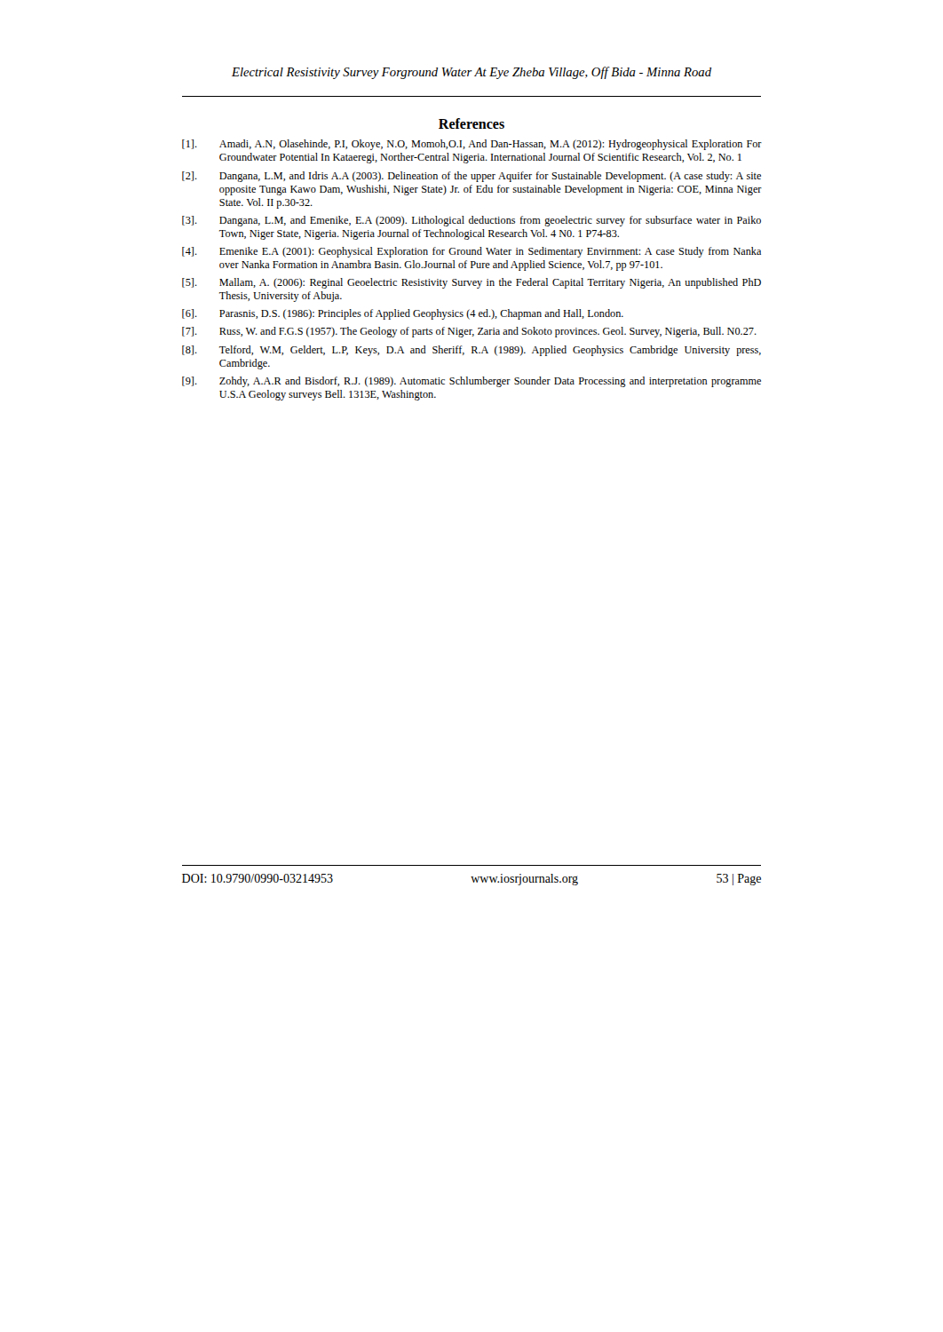Electrical Resistivity Survey Forground Water At Eye Zheba Village, Off Bida - Minna Road
References
[1]. Amadi, A.N, Olasehinde, P.I, Okoye, N.O, Momoh,O.I, And Dan-Hassan, M.A (2012): Hydrogeophysical Exploration For Groundwater Potential In Kataeregi, Norther-Central Nigeria. International Journal Of Scientific Research, Vol. 2, No. 1
[2]. Dangana, L.M, and Idris A.A (2003). Delineation of the upper Aquifer for Sustainable Development. (A case study: A site opposite Tunga Kawo Dam, Wushishi, Niger State) Jr. of Edu for sustainable Development in Nigeria: COE, Minna Niger State. Vol. II p.30-32.
[3]. Dangana, L.M, and Emenike, E.A (2009). Lithological deductions from geoelectric survey for subsurface water in Paiko Town, Niger State, Nigeria. Nigeria Journal of Technological Research Vol. 4 N0. 1 P74-83.
[4]. Emenike E.A (2001): Geophysical Exploration for Ground Water in Sedimentary Envirnment: A case Study from Nanka over Nanka Formation in Anambra Basin. Glo.Journal of Pure and Applied Science, Vol.7, pp 97-101.
[5]. Mallam, A. (2006): Reginal Geoelectric Resistivity Survey in the Federal Capital Territary Nigeria, An unpublished PhD Thesis, University of Abuja.
[6]. Parasnis, D.S. (1986): Principles of Applied Geophysics (4 ed.), Chapman and Hall, London.
[7]. Russ, W. and F.G.S (1957). The Geology of parts of Niger, Zaria and Sokoto provinces. Geol. Survey, Nigeria, Bull. N0.27.
[8]. Telford, W.M, Geldert, L.P, Keys, D.A and Sheriff, R.A (1989). Applied Geophysics Cambridge University press, Cambridge.
[9]. Zohdy, A.A.R and Bisdorf, R.J. (1989). Automatic Schlumberger Sounder Data Processing and interpretation programme U.S.A Geology surveys Bell. 1313E, Washington.
DOI: 10.9790/0990-03214953 www.iosrjournals.org 53 | Page